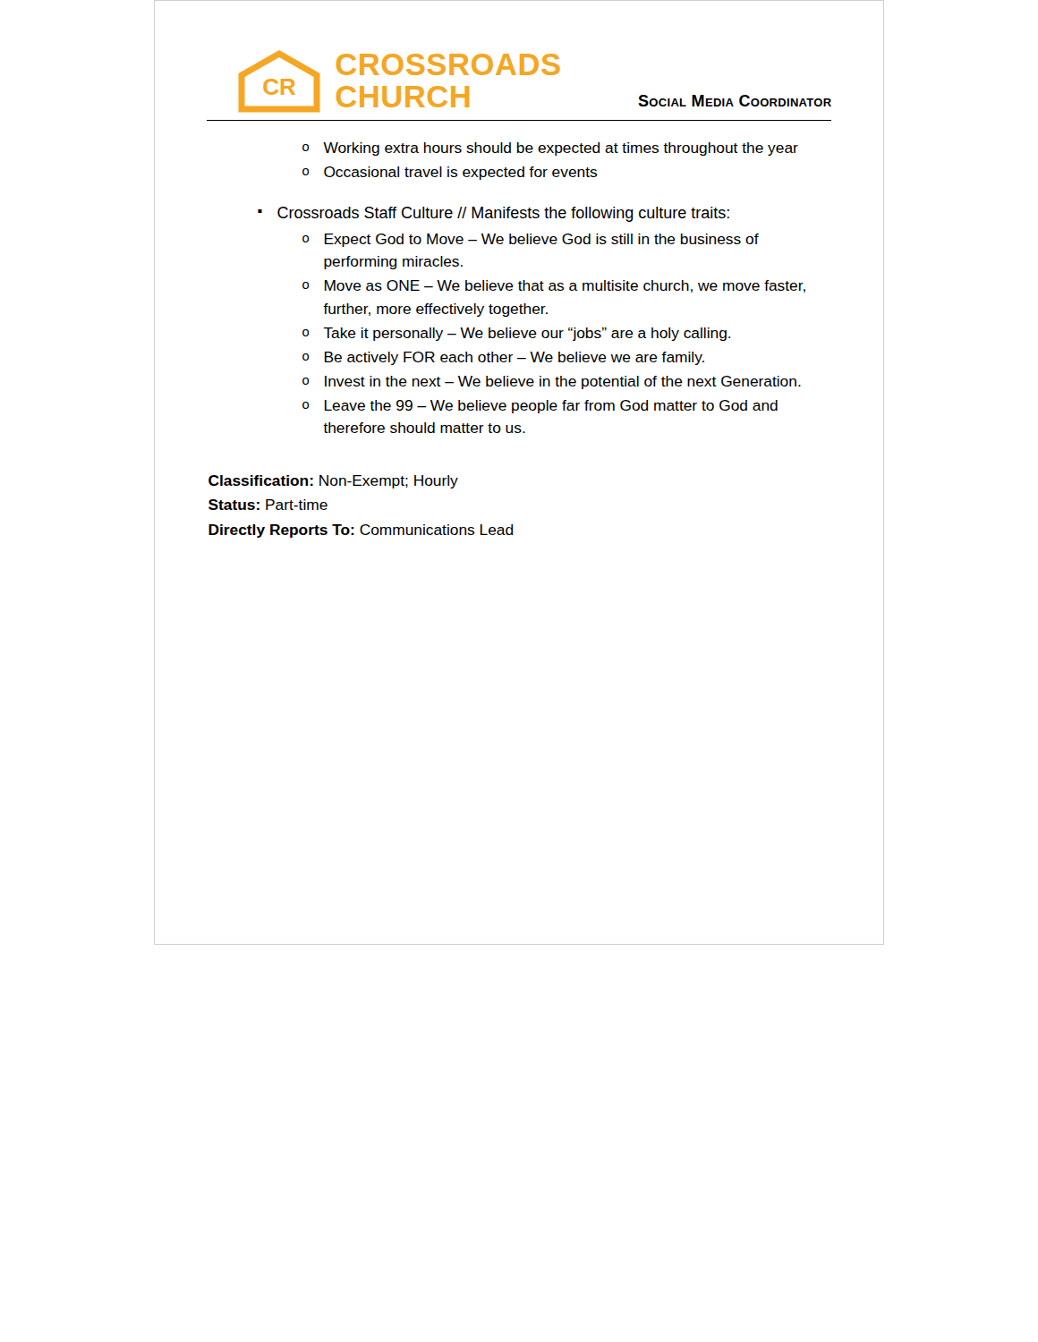CR
CROSSROADS
CHURCH
Social Media Coordinator
Working extra hours should be expected at times throughout the year
Occasional travel is expected for events
Crossroads Staff Culture // Manifests the following culture traits:
Expect God to Move – We believe God is still in the business of performing miracles.
Move as ONE – We believe that as a multisite church, we move faster, further, more effectively together.
Take it personally – We believe our “jobs” are a holy calling.
Be actively FOR each other – We believe we are family.
Invest in the next – We believe in the potential of the next Generation.
Leave the 99 – We believe people far from God matter to God and therefore should matter to us.
Classification: Non-Exempt; Hourly
Status: Part-time
Directly Reports To: Communications Lead